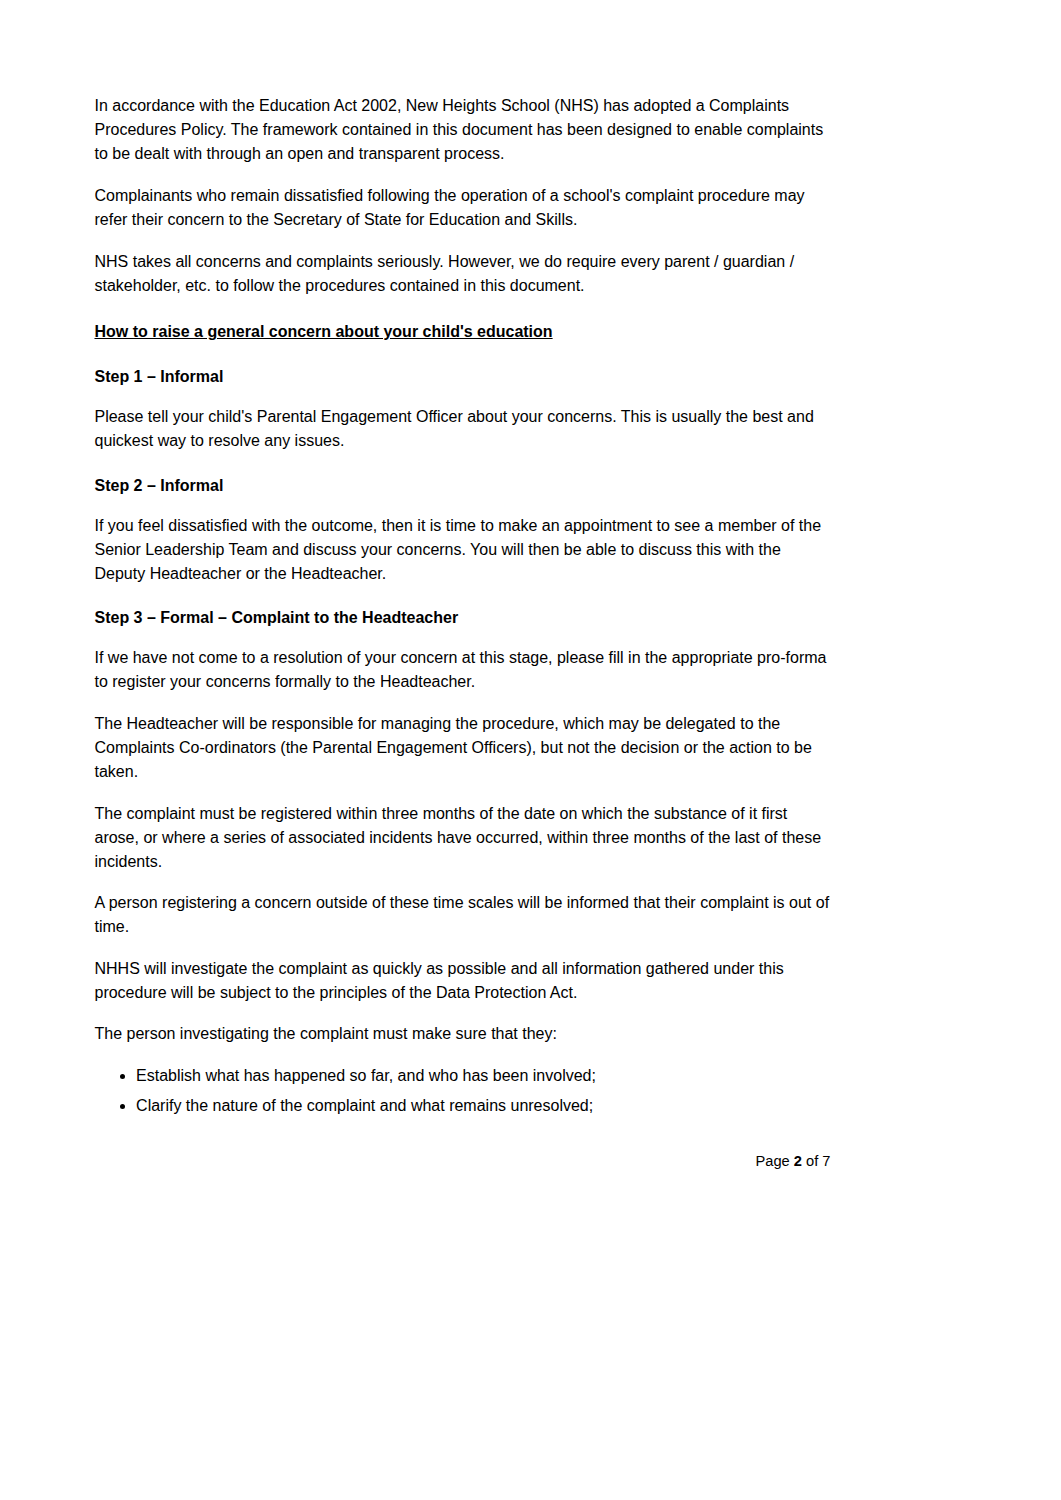In accordance with the Education Act 2002, New Heights School (NHS) has adopted a Complaints Procedures Policy. The framework contained in this document has been designed to enable complaints to be dealt with through an open and transparent process.
Complainants who remain dissatisfied following the operation of a school's complaint procedure may refer their concern to the Secretary of State for Education and Skills.
NHS takes all concerns and complaints seriously. However, we do require every parent / guardian / stakeholder, etc. to follow the procedures contained in this document.
How to raise a general concern about your child's education
Step 1 – Informal
Please tell your child's Parental Engagement Officer about your concerns. This is usually the best and quickest way to resolve any issues.
Step 2 – Informal
If you feel dissatisfied with the outcome, then it is time to make an appointment to see a member of the Senior Leadership Team and discuss your concerns. You will then be able to discuss this with the Deputy Headteacher or the Headteacher.
Step 3 – Formal – Complaint to the Headteacher
If we have not come to a resolution of your concern at this stage, please fill in the appropriate pro-forma to register your concerns formally to the Headteacher.
The Headteacher will be responsible for managing the procedure, which may be delegated to the Complaints Co-ordinators (the Parental Engagement Officers), but not the decision or the action to be taken.
The complaint must be registered within three months of the date on which the substance of it first arose, or where a series of associated incidents have occurred, within three months of the last of these incidents.
A person registering a concern outside of these time scales will be informed that their complaint is out of time.
NHHS will investigate the complaint as quickly as possible and all information gathered under this procedure will be subject to the principles of the Data Protection Act.
The person investigating the complaint must make sure that they:
Establish what has happened so far, and who has been involved;
Clarify the nature of the complaint and what remains unresolved;
Page 2 of 7